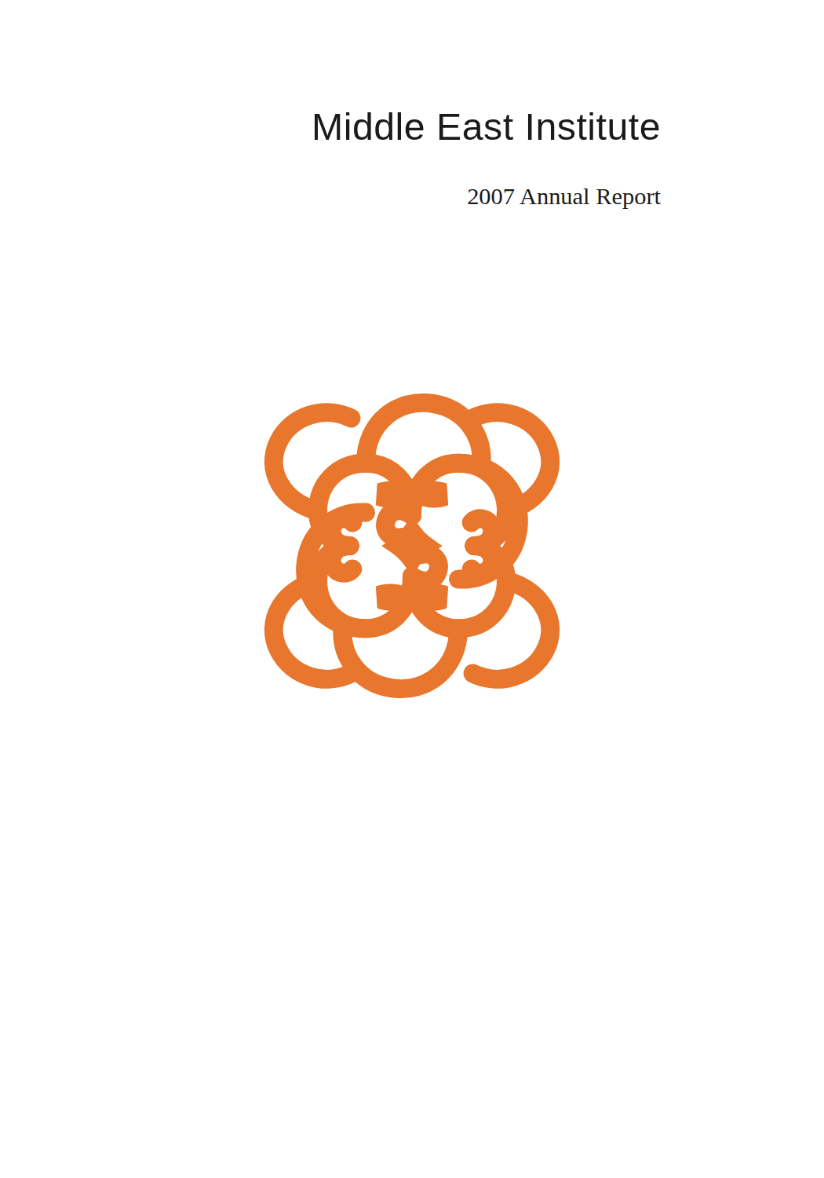Middle East Institute
2007 Annual Report
Middle East Institute emblem An orange interlaced arabesque rosette formed of eight scrolling spirals arranged around a central four-pointed star.